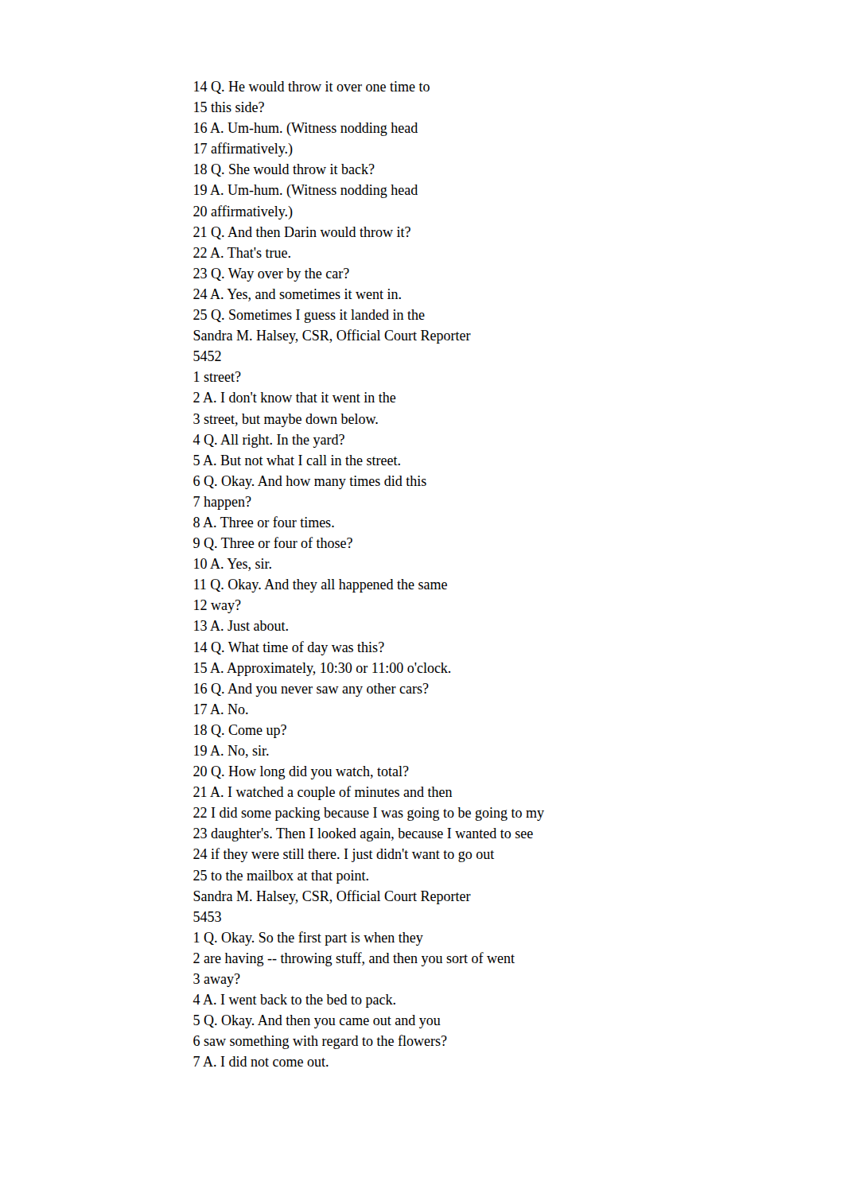14 Q. He would throw it over one time to
15 this side?
16 A. Um-hum. (Witness nodding head
17 affirmatively.)
18 Q. She would throw it back?
19 A. Um-hum. (Witness nodding head
20 affirmatively.)
21 Q. And then Darin would throw it?
22 A. That's true.
23 Q. Way over by the car?
24 A. Yes, and sometimes it went in.
25 Q. Sometimes I guess it landed in the
Sandra M. Halsey, CSR, Official Court Reporter
5452
1 street?
2 A. I don't know that it went in the
3 street, but maybe down below.
4 Q. All right. In the yard?
5 A. But not what I call in the street.
6 Q. Okay. And how many times did this
7 happen?
8 A. Three or four times.
9 Q. Three or four of those?
10 A. Yes, sir.
11 Q. Okay. And they all happened the same
12 way?
13 A. Just about.
14 Q. What time of day was this?
15 A. Approximately, 10:30 or 11:00 o'clock.
16 Q. And you never saw any other cars?
17 A. No.
18 Q. Come up?
19 A. No, sir.
20 Q. How long did you watch, total?
21 A. I watched a couple of minutes and then
22 I did some packing because I was going to be going to my
23 daughter's. Then I looked again, because I wanted to see
24 if they were still there. I just didn't want to go out
25 to the mailbox at that point.
Sandra M. Halsey, CSR, Official Court Reporter
5453
1 Q. Okay. So the first part is when they
2 are having -- throwing stuff, and then you sort of went
3 away?
4 A. I went back to the bed to pack.
5 Q. Okay. And then you came out and you
6 saw something with regard to the flowers?
7 A. I did not come out.